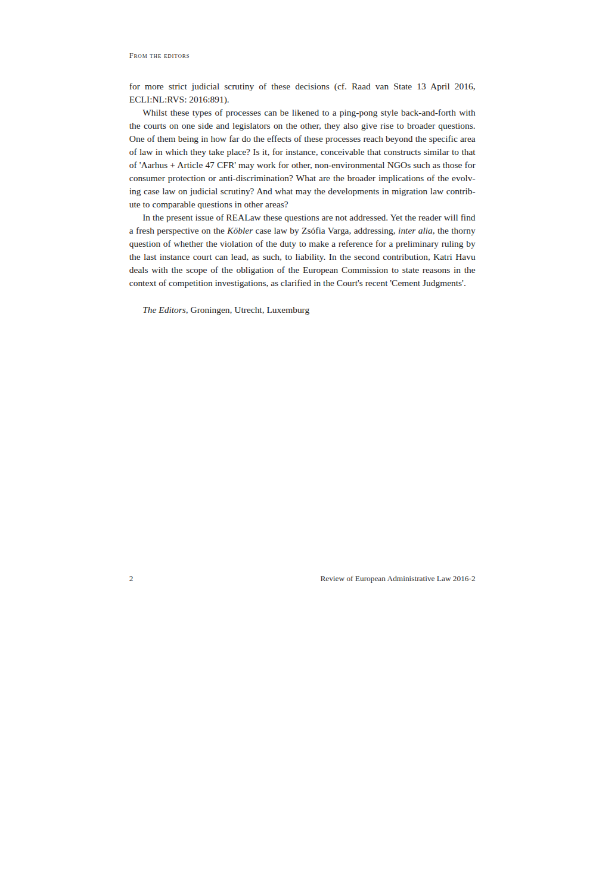From the editors
for more strict judicial scrutiny of these decisions (cf. Raad van State 13 April 2016, ECLI:NL:RVS: 2016:891).
Whilst these types of processes can be likened to a ping-pong style back-and-forth with the courts on one side and legislators on the other, they also give rise to broader questions. One of them being in how far do the effects of these processes reach beyond the specific area of law in which they take place? Is it, for instance, conceivable that constructs similar to that of 'Aarhus + Article 47 CFR' may work for other, non-environmental NGOs such as those for consumer protection or anti-discrimination? What are the broader implications of the evolving case law on judicial scrutiny? And what may the developments in migration law contribute to comparable questions in other areas?
In the present issue of REALaw these questions are not addressed. Yet the reader will find a fresh perspective on the Köbler case law by Zsófia Varga, addressing, inter alia, the thorny question of whether the violation of the duty to make a reference for a preliminary ruling by the last instance court can lead, as such, to liability. In the second contribution, Katri Havu deals with the scope of the obligation of the European Commission to state reasons in the context of competition investigations, as clarified in the Court's recent 'Cement Judgments'.
The Editors, Groningen, Utrecht, Luxemburg
2
Review of European Administrative Law 2016-2